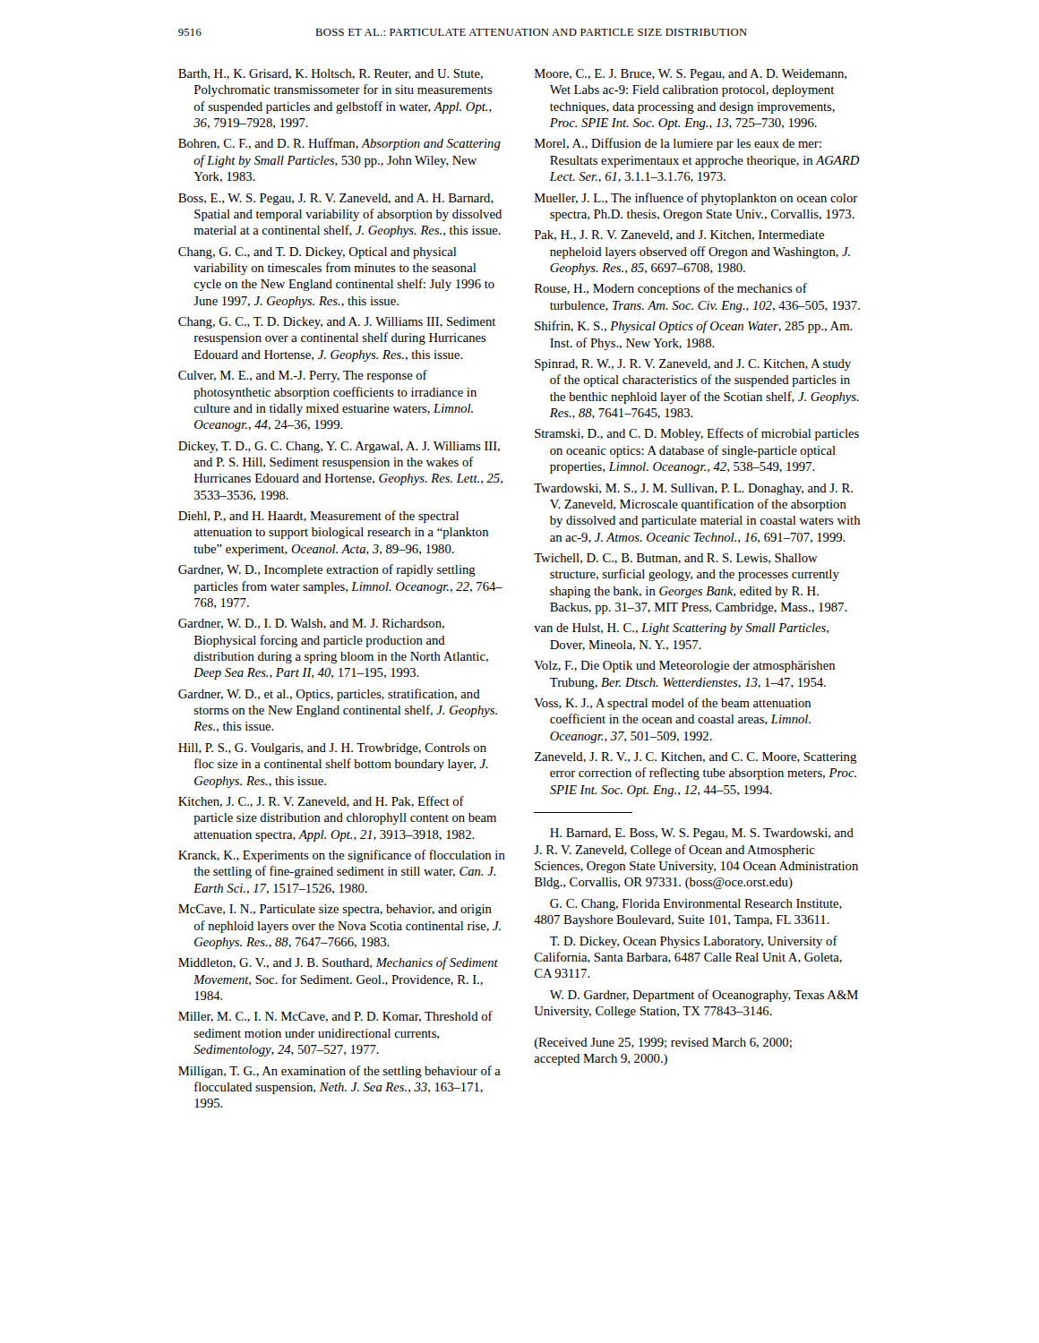9516 Boss et al.: Particulate Attenuation and Particle Size Distribution
Barth, H., K. Grisard, K. Holtsch, R. Reuter, and U. Stute, Polychromatic transmissometer for in situ measurements of suspended particles and gelbstoff in water, Appl. Opt., 36, 7919–7928, 1997.
Bohren, C. F., and D. R. Huffman, Absorption and Scattering of Light by Small Particles, 530 pp., John Wiley, New York, 1983.
Boss, E., W. S. Pegau, J. R. V. Zaneveld, and A. H. Barnard, Spatial and temporal variability of absorption by dissolved material at a continental shelf, J. Geophys. Res., this issue.
Chang, G. C., and T. D. Dickey, Optical and physical variability on timescales from minutes to the seasonal cycle on the New England continental shelf: July 1996 to June 1997, J. Geophys. Res., this issue.
Chang, G. C., T. D. Dickey, and A. J. Williams III, Sediment resuspension over a continental shelf during Hurricanes Edouard and Hortense, J. Geophys. Res., this issue.
Culver, M. E., and M.-J. Perry, The response of photosynthetic absorption coefficients to irradiance in culture and in tidally mixed estuarine waters, Limnol. Oceanogr., 44, 24–36, 1999.
Dickey, T. D., G. C. Chang, Y. C. Argawal, A. J. Williams III, and P. S. Hill, Sediment resuspension in the wakes of Hurricanes Edouard and Hortense, Geophys. Res. Lett., 25, 3533–3536, 1998.
Diehl, P., and H. Haardt, Measurement of the spectral attenuation to support biological research in a “plankton tube” experiment, Oceanol. Acta, 3, 89–96, 1980.
Gardner, W. D., Incomplete extraction of rapidly settling particles from water samples, Limnol. Oceanogr., 22, 764–768, 1977.
Gardner, W. D., I. D. Walsh, and M. J. Richardson, Biophysical forcing and particle production and distribution during a spring bloom in the North Atlantic, Deep Sea Res., Part II, 40, 171–195, 1993.
Gardner, W. D., et al., Optics, particles, stratification, and storms on the New England continental shelf, J. Geophys. Res., this issue.
Hill, P. S., G. Voulgaris, and J. H. Trowbridge, Controls on floc size in a continental shelf bottom boundary layer, J. Geophys. Res., this issue.
Kitchen, J. C., J. R. V. Zaneveld, and H. Pak, Effect of particle size distribution and chlorophyll content on beam attenuation spectra, Appl. Opt., 21, 3913–3918, 1982.
Kranck, K., Experiments on the significance of flocculation in the settling of fine-grained sediment in still water, Can. J. Earth Sci., 17, 1517–1526, 1980.
McCave, I. N., Particulate size spectra, behavior, and origin of nephloid layers over the Nova Scotia continental rise, J. Geophys. Res., 88, 7647–7666, 1983.
Middleton, G. V., and J. B. Southard, Mechanics of Sediment Movement, Soc. for Sediment. Geol., Providence, R. I., 1984.
Miller, M. C., I. N. McCave, and P. D. Komar, Threshold of sediment motion under unidirectional currents, Sedimentology, 24, 507–527, 1977.
Milligan, T. G., An examination of the settling behaviour of a flocculated suspension, Neth. J. Sea Res., 33, 163–171, 1995.
Moore, C., E. J. Bruce, W. S. Pegau, and A. D. Weidemann, Wet Labs ac-9: Field calibration protocol, deployment techniques, data processing and design improvements, Proc. SPIE Int. Soc. Opt. Eng., 13, 725–730, 1996.
Morel, A., Diffusion de la lumiere par les eaux de mer: Resultats experimentaux et approche theorique, in AGARD Lect. Ser., 61, 3.1.1–3.1.76, 1973.
Mueller, J. L., The influence of phytoplankton on ocean color spectra, Ph.D. thesis, Oregon State Univ., Corvallis, 1973.
Pak, H., J. R. V. Zaneveld, and J. Kitchen, Intermediate nepheloid layers observed off Oregon and Washington, J. Geophys. Res., 85, 6697–6708, 1980.
Rouse, H., Modern conceptions of the mechanics of turbulence, Trans. Am. Soc. Civ. Eng., 102, 436–505, 1937.
Shifrin, K. S., Physical Optics of Ocean Water, 285 pp., Am. Inst. of Phys., New York, 1988.
Spinrad, R. W., J. R. V. Zaneveld, and J. C. Kitchen, A study of the optical characteristics of the suspended particles in the benthic nephloid layer of the Scotian shelf, J. Geophys. Res., 88, 7641–7645, 1983.
Stramski, D., and C. D. Mobley, Effects of microbial particles on oceanic optics: A database of single-particle optical properties, Limnol. Oceanogr., 42, 538–549, 1997.
Twardowski, M. S., J. M. Sullivan, P. L. Donaghay, and J. R. V. Zaneveld, Microscale quantification of the absorption by dissolved and particulate material in coastal waters with an ac-9, J. Atmos. Oceanic Technol., 16, 691–707, 1999.
Twichell, D. C., B. Butman, and R. S. Lewis, Shallow structure, surficial geology, and the processes currently shaping the bank, in Georges Bank, edited by R. H. Backus, pp. 31–37, MIT Press, Cambridge, Mass., 1987.
van de Hulst, H. C., Light Scattering by Small Particles, Dover, Mineola, N. Y., 1957.
Volz, F., Die Optik und Meteorologie der atmosphärishen Trubung, Ber. Dtsch. Wetterdienstes, 13, 1–47, 1954.
Voss, K. J., A spectral model of the beam attenuation coefficient in the ocean and coastal areas, Limnol. Oceanogr., 37, 501–509, 1992.
Zaneveld, J. R. V., J. C. Kitchen, and C. C. Moore, Scattering error correction of reflecting tube absorption meters, Proc. SPIE Int. Soc. Opt. Eng., 12, 44–55, 1994.
H. Barnard, E. Boss, W. S. Pegau, M. S. Twardowski, and J. R. V. Zaneveld, College of Ocean and Atmospheric Sciences, Oregon State University, 104 Ocean Administration Bldg., Corvallis, OR 97331. (boss@oce.orst.edu)
G. C. Chang, Florida Environmental Research Institute, 4807 Bayshore Boulevard, Suite 101, Tampa, FL 33611.
T. D. Dickey, Ocean Physics Laboratory, University of California, Santa Barbara, 6487 Calle Real Unit A, Goleta, CA 93117.
W. D. Gardner, Department of Oceanography, Texas A&M University, College Station, TX 77843–3146.
(Received June 25, 1999; revised March 6, 2000;
accepted March 9, 2000.)